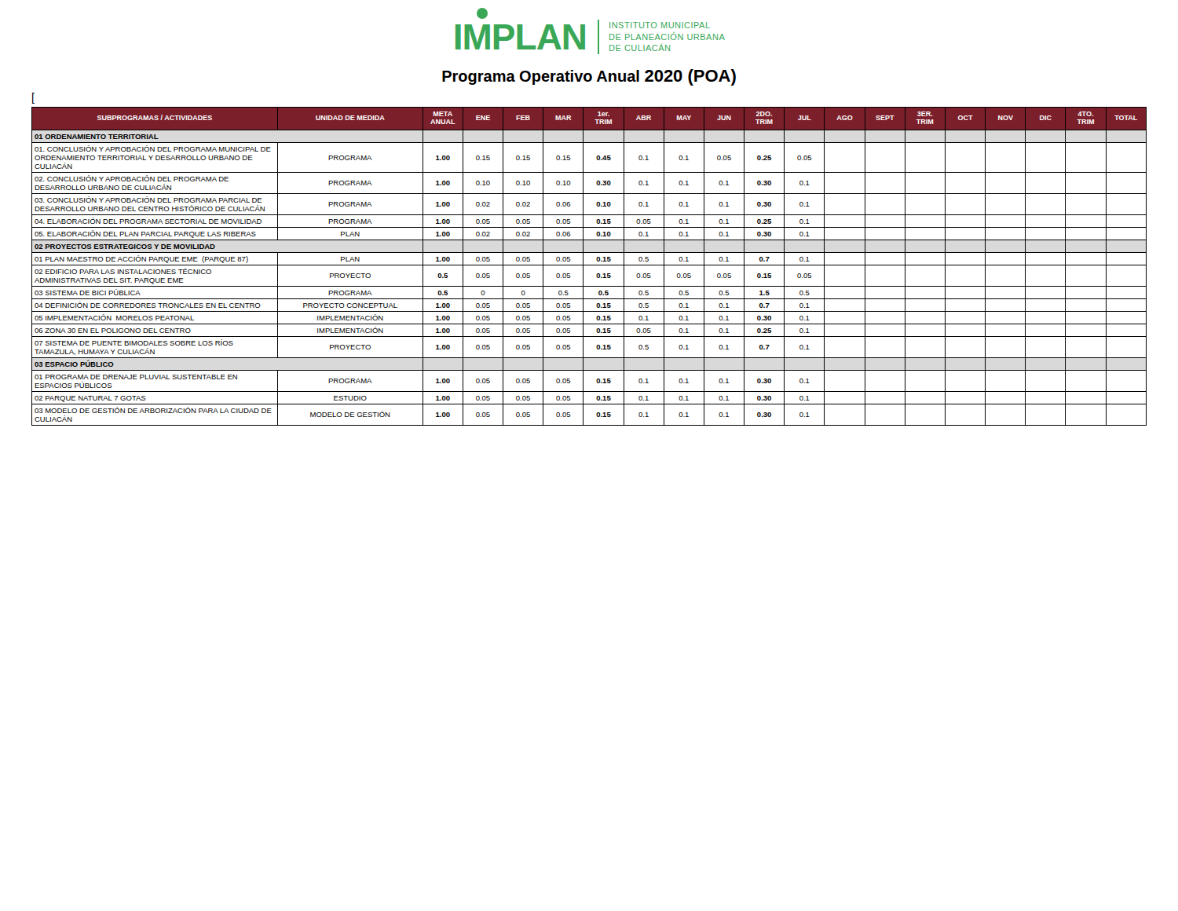IMPLAN
INSTITUTO MUNICIPAL
DE PLANEACIÓN URBANA
DE CULIACÁN
Programa Operativo Anual 2020 (POA)
[
| SUBPROGRAMAS / ACTIVIDADES | UNIDAD DE MEDIDA | META ANUAL | ENE | FEB | MAR | 1er. TRIM | ABR | MAY | JUN | 2DO. TRIM | JUL | AGO | SEPT | 3ER. TRIM | OCT | NOV | DIC | 4TO. TRIM | TOTAL |
| --- | --- | --- | --- | --- | --- | --- | --- | --- | --- | --- | --- | --- | --- | --- | --- | --- | --- | --- | --- |
| 01 ORDENAMIENTO TERRITORIAL | | | | | | | | | | | | | | | | | | |
| 01. CONCLUSIÓN Y APROBACIÓN DEL PROGRAMA MUNICIPAL DE ORDENAMIENTO TERRITORIAL Y DESARROLLO URBANO DE CULIACÁN | PROGRAMA | 1.00 | 0.15 | 0.15 | 0.15 | 0.45 | 0.1 | 0.1 | 0.05 | 0.25 | 0.05 | | | | | | | | |
| 02. CONCLUSIÓN Y APROBACIÓN DEL PROGRAMA DE DESARROLLO URBANO DE CULIACÁN | PROGRAMA | 1.00 | 0.10 | 0.10 | 0.10 | 0.30 | 0.1 | 0.1 | 0.1 | 0.30 | 0.1 | | | | | | | | |
| 03. CONCLUSIÓN Y APROBACIÓN DEL PROGRAMA PARCIAL DE DESARROLLO URBANO DEL CENTRO HISTÓRICO DE CULIACÁN | PROGRAMA | 1.00 | 0.02 | 0.02 | 0.06 | 0.10 | 0.1 | 0.1 | 0.1 | 0.30 | 0.1 | | | | | | | | |
| 04. ELABORACIÓN DEL PROGRAMA SECTORIAL DE MOVILIDAD | PROGRAMA | 1.00 | 0.05 | 0.05 | 0.05 | 0.15 | 0.05 | 0.1 | 0.1 | 0.25 | 0.1 | | | | | | | | |
| 05. ELABORACIÓN DEL PLAN PARCIAL PARQUE LAS RIBERAS | PLAN | 1.00 | 0.02 | 0.02 | 0.06 | 0.10 | 0.1 | 0.1 | 0.1 | 0.30 | 0.1 | | | | | | | | |
| 02 PROYECTOS ESTRATEGICOS Y DE MOVILIDAD | | | | | | | | | | | | | | | | | | |
| 01 PLAN MAESTRO DE ACCIÓN PARQUE EME (PARQUE 87) | PLAN | 1.00 | 0.05 | 0.05 | 0.05 | 0.15 | 0.5 | 0.1 | 0.1 | 0.7 | 0.1 | | | | | | | | |
| 02 EDIFICIO PARA LAS INSTALACIONES TÉCNICO ADMINISTRATIVAS DEL SIT. PARQUE EME | PROYECTO | 0.5 | 0.05 | 0.05 | 0.05 | 0.15 | 0.05 | 0.05 | 0.05 | 0.15 | 0.05 | | | | | | | | |
| 03 SISTEMA DE BICI PÚBLICA | PROGRAMA | 0.5 | 0 | 0 | 0.5 | 0.5 | 0.5 | 0.5 | 0.5 | 1.5 | 0.5 | | | | | | | | |
| 04 DEFINICIÓN DE CORREDORES TRONCALES EN EL CENTRO | PROYECTO CONCEPTUAL | 1.00 | 0.05 | 0.05 | 0.05 | 0.15 | 0.5 | 0.1 | 0.1 | 0.7 | 0.1 | | | | | | | | |
| 05 IMPLEMENTACIÓN MORELOS PEATONAL | IMPLEMENTACIÓN | 1.00 | 0.05 | 0.05 | 0.05 | 0.15 | 0.1 | 0.1 | 0.1 | 0.30 | 0.1 | | | | | | | | |
| 06 ZONA 30 EN EL POLIGONO DEL CENTRO | IMPLEMENTACIÓN | 1.00 | 0.05 | 0.05 | 0.05 | 0.15 | 0.05 | 0.1 | 0.1 | 0.25 | 0.1 | | | | | | | | |
| 07 SISTEMA DE PUENTE BIMODALES SOBRE LOS RÍOS TAMAZULA, HUMAYA Y CULIACÁN | PROYECTO | 1.00 | 0.05 | 0.05 | 0.05 | 0.15 | 0.5 | 0.1 | 0.1 | 0.7 | 0.1 | | | | | | | | |
| 03 ESPACIO PÚBLICO | | | | | | | | | | | | | | | | | | |
| 01 PROGRAMA DE DRENAJE PLUVIAL SUSTENTABLE EN ESPACIOS PÚBLICOS | PROGRAMA | 1.00 | 0.05 | 0.05 | 0.05 | 0.15 | 0.1 | 0.1 | 0.1 | 0.30 | 0.1 | | | | | | | | |
| 02 PARQUE NATURAL 7 GOTAS | ESTUDIO | 1.00 | 0.05 | 0.05 | 0.05 | 0.15 | 0.1 | 0.1 | 0.1 | 0.30 | 0.1 | | | | | | | | |
| 03 MODELO DE GESTIÓN DE ARBORIZACIÓN PARA LA CIUDAD DE CULIACÁN | MODELO DE GESTIÓN | 1.00 | 0.05 | 0.05 | 0.05 | 0.15 | 0.1 | 0.1 | 0.1 | 0.30 | 0.1 | | | | | | | | |